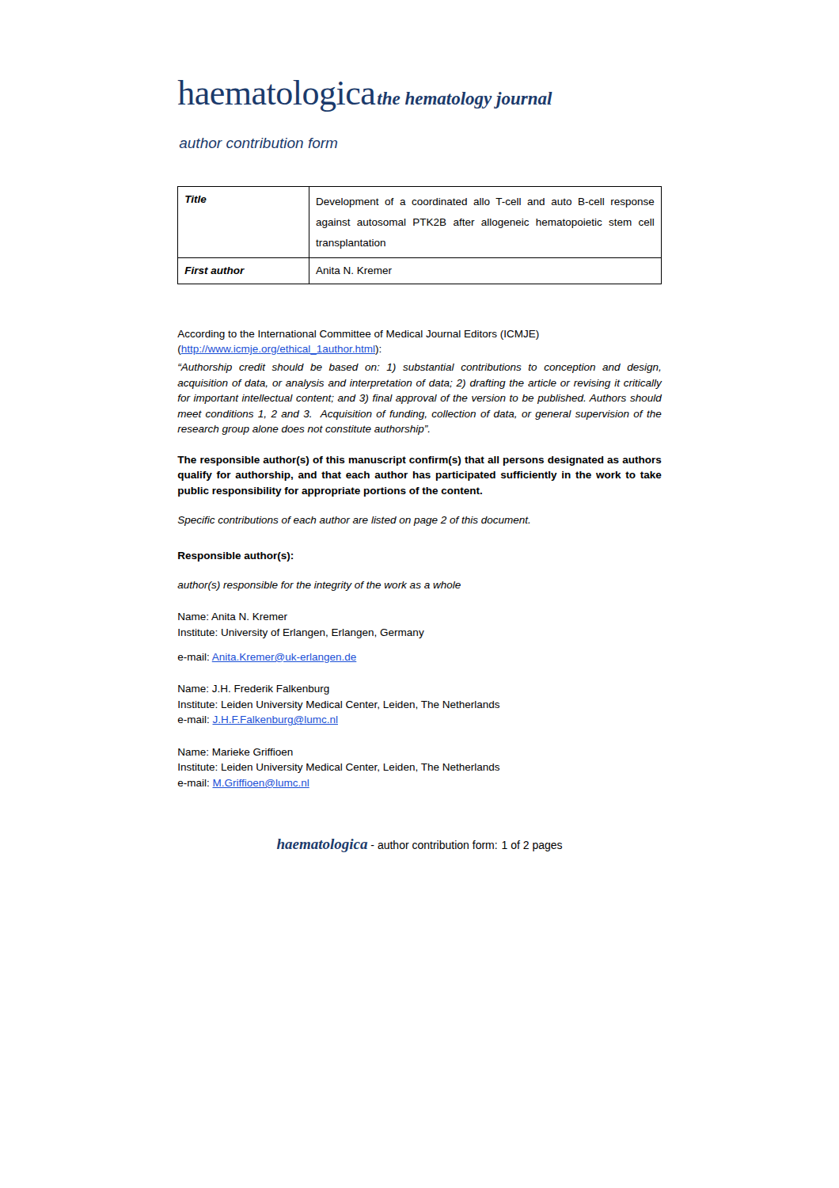haematologica the hematology journal
author contribution form
| Title | Development of a coordinated allo T-cell and auto B-cell response against autosomal PTK2B after allogeneic hematopoietic stem cell transplantation |
| First author | Anita N. Kremer |
According to the International Committee of Medical Journal Editors (ICMJE)
(http://www.icmje.org/ethical_1author.html):
“Authorship credit should be based on: 1) substantial contributions to conception and design, acquisition of data, or analysis and interpretation of data; 2) drafting the article or revising it critically for important intellectual content; and 3) final approval of the version to be published. Authors should meet conditions 1, 2 and 3. Acquisition of funding, collection of data, or general supervision of the research group alone does not constitute authorship”.
The responsible author(s) of this manuscript confirm(s) that all persons designated as authors qualify for authorship, and that each author has participated sufficiently in the work to take public responsibility for appropriate portions of the content.
Specific contributions of each author are listed on page 2 of this document.
Responsible author(s):
author(s) responsible for the integrity of the work as a whole
Name: Anita N. Kremer
Institute: University of Erlangen, Erlangen, Germany
e-mail: Anita.Kremer@uk-erlangen.de
Name: J.H. Frederik Falkenburg
Institute: Leiden University Medical Center, Leiden, The Netherlands
e-mail: J.H.F.Falkenburg@lumc.nl
Name: Marieke Griffioen
Institute: Leiden University Medical Center, Leiden, The Netherlands
e-mail: M.Griffioen@lumc.nl
haematologica - author contribution form: 1 of 2 pages